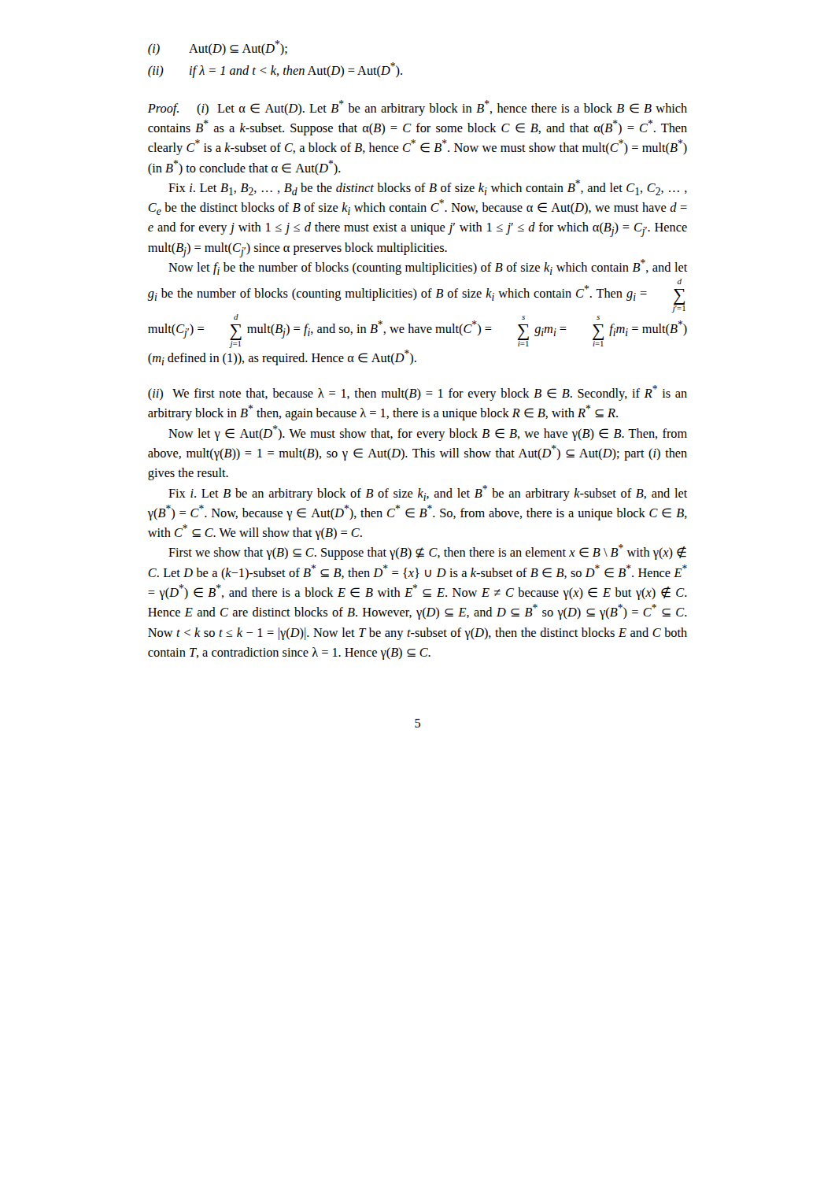(i) Aut(D) ⊆ Aut(D*);
(ii) if λ = 1 and t < k, then Aut(D) = Aut(D*).
Proof. (i) Let α ∈ Aut(D). Let B* be an arbitrary block in B*, hence there is a block B ∈ B which contains B* as a k-subset. Suppose that α(B) = C for some block C ∈ B, and that α(B*) = C*. Then clearly C* is a k-subset of C, a block of B, hence C* ∈ B*. Now we must show that mult(C*) = mult(B*) (in B*) to conclude that α ∈ Aut(D*).
Fix i. Let B1, B2, … , Bd be the distinct blocks of B of size ki which contain B*, and let C1, C2, … , Ce be the distinct blocks of B of size ki which contain C*. Now, because α ∈ Aut(D), we must have d = e and for every j with 1 ≤ j ≤ d there must exist a unique j′ with 1 ≤ j′ ≤ d for which α(Bj) = Cj′. Hence mult(Bj) = mult(Cj′) since α preserves block multiplicities.
Now let fi be the number of blocks (counting multiplicities) of B of size ki which contain B*, and let gi be the number of blocks (counting multiplicities) of B of size ki which contain C*. Then gi = d∑j′=1 mult(Cj′) = d∑j=1 mult(Bj) = fi, and so, in B*, we have mult(C*) = s∑i=1 gimi = s∑i=1 fimi = mult(B*) (mi defined in (1)), as required. Hence α ∈ Aut(D*).
(ii) We first note that, because λ = 1, then mult(B) = 1 for every block B ∈ B. Secondly, if R* is an arbitrary block in B* then, again because λ = 1, there is a unique block R ∈ B, with R* ⊆ R.
Now let γ ∈ Aut(D*). We must show that, for every block B ∈ B, we have γ(B) ∈ B. Then, from above, mult(γ(B)) = 1 = mult(B), so γ ∈ Aut(D). This will show that Aut(D*) ⊆ Aut(D); part (i) then gives the result.
Fix i. Let B be an arbitrary block of B of size ki, and let B* be an arbitrary k-subset of B, and let γ(B*) = C*. Now, because γ ∈ Aut(D*), then C* ∈ B*. So, from above, there is a unique block C ∈ B, with C* ⊆ C. We will show that γ(B) = C.
First we show that γ(B) ⊆ C. Suppose that γ(B) ⊈ C, then there is an element x ∈ B \ B* with γ(x) ∉ C. Let D be a (k−1)-subset of B* ⊆ B, then D* = {x} ∪ D is a k-subset of B ∈ B, so D* ∈ B*. Hence E* = γ(D*) ∈ B*, and there is a block E ∈ B with E* ⊆ E. Now E ≠ C because γ(x) ∈ E but γ(x) ∉ C. Hence E and C are distinct blocks of B. However, γ(D) ⊆ E, and D ⊆ B* so γ(D) ⊆ γ(B*) = C* ⊆ C. Now t < k so t ≤ k − 1 = |γ(D)|. Now let T be any t-subset of γ(D), then the distinct blocks E and C both contain T, a contradiction since λ = 1. Hence γ(B) ⊆ C.
5